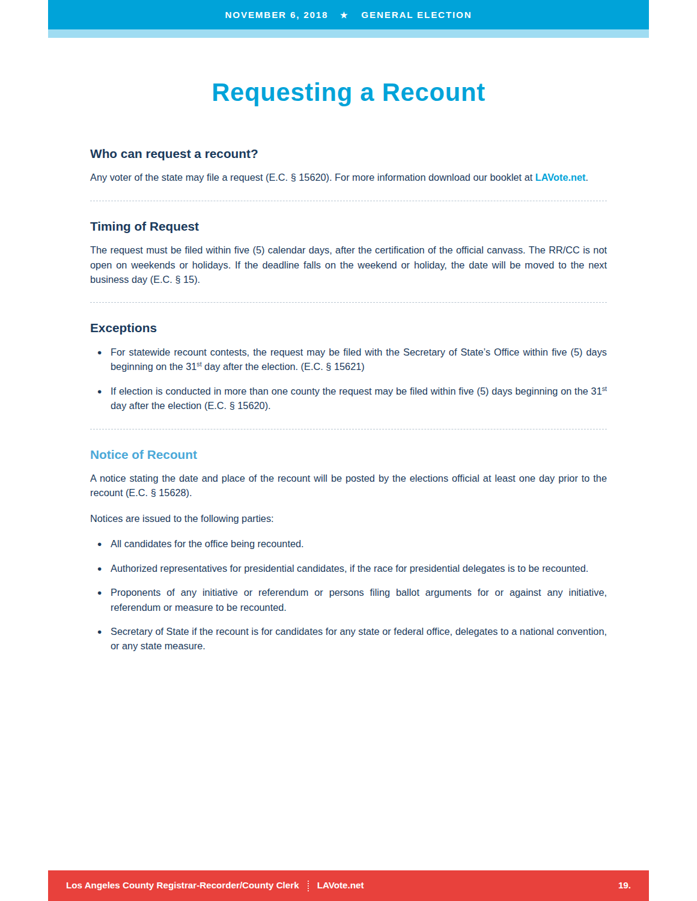November 6, 2018 ★ General Election
Requesting a Recount
Who can request a recount?
Any voter of the state may file a request (E.C. § 15620). For more information download our booklet at LAVote.net.
Timing of Request
The request must be filed within five (5) calendar days, after the certification of the official canvass. The RR/CC is not open on weekends or holidays. If the deadline falls on the weekend or holiday, the date will be moved to the next business day (E.C. § 15).
Exceptions
For statewide recount contests, the request may be filed with the Secretary of State’s Office within five (5) days beginning on the 31st day after the election. (E.C. § 15621)
If election is conducted in more than one county the request may be filed within five (5) days beginning on the 31st day after the election (E.C. § 15620).
Notice of Recount
A notice stating the date and place of the recount will be posted by the elections official at least one day prior to the recount (E.C. § 15628).
Notices are issued to the following parties:
All candidates for the office being recounted.
Authorized representatives for presidential candidates, if the race for presidential delegates is to be recounted.
Proponents of any initiative or referendum or persons filing ballot arguments for or against any initiative, referendum or measure to be recounted.
Secretary of State if the recount is for candidates for any state or federal office, delegates to a national convention, or any state measure.
Los Angeles County Registrar-Recorder/County Clerk LAVote.net
19.